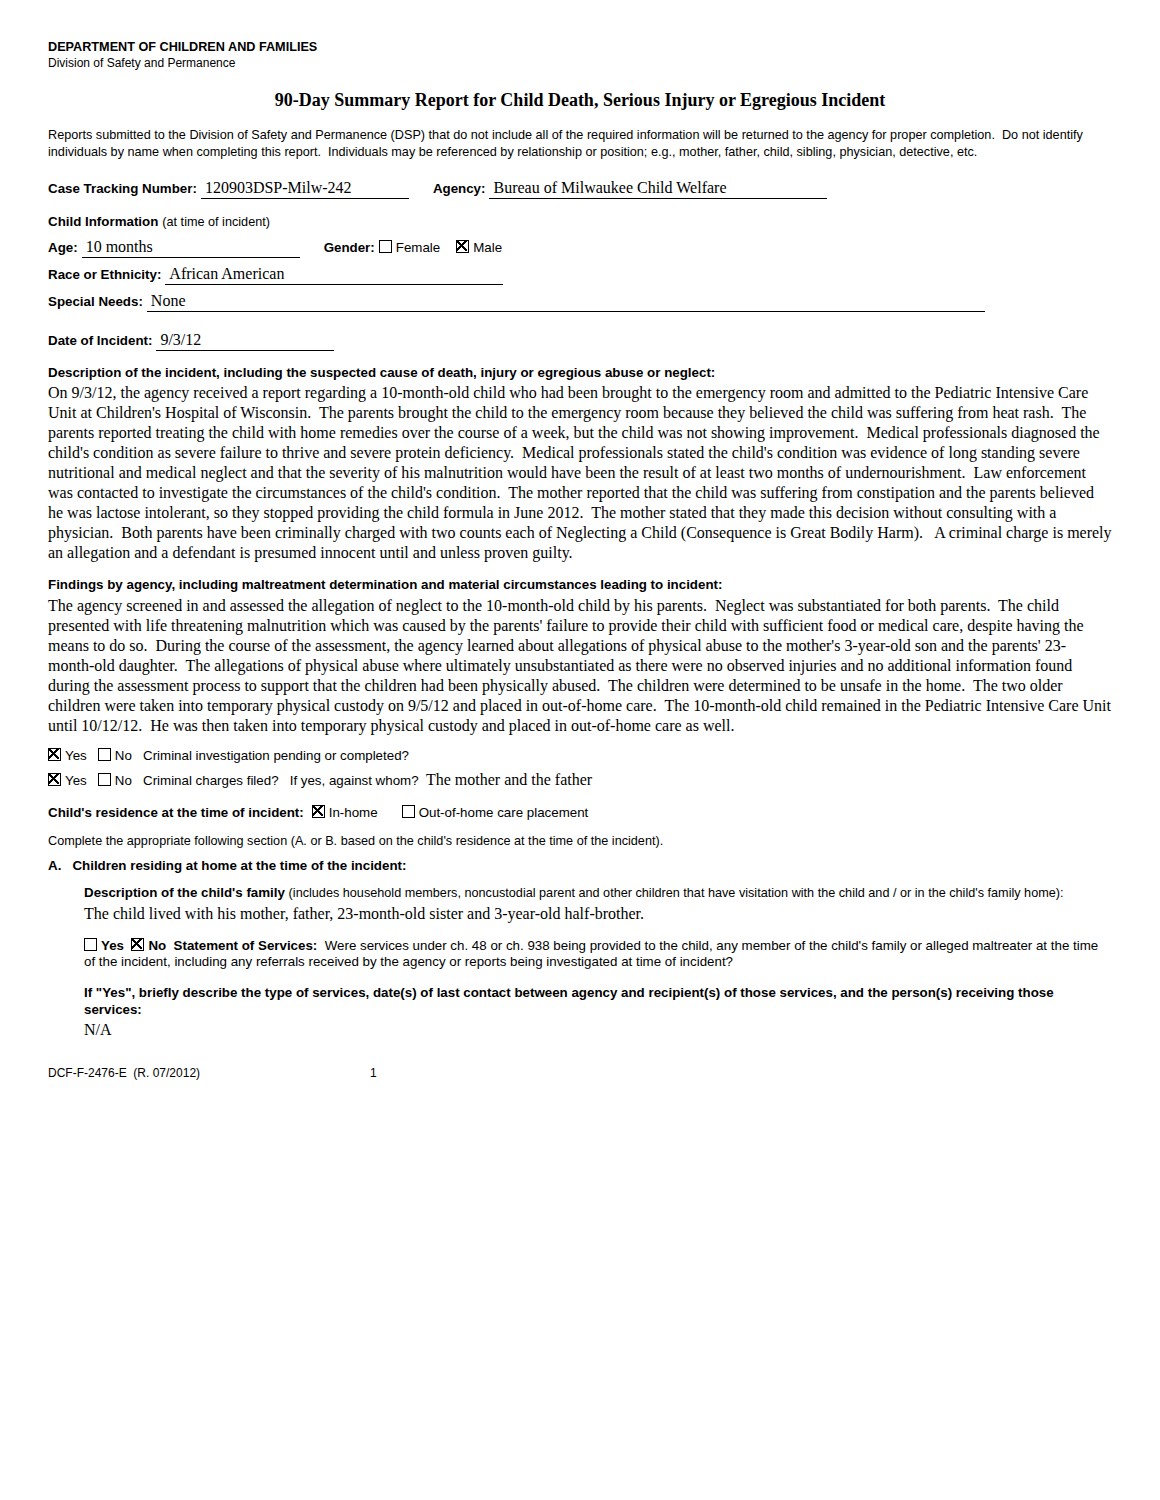DEPARTMENT OF CHILDREN AND FAMILIES
Division of Safety and Permanence
90-Day Summary Report for Child Death, Serious Injury or Egregious Incident
Reports submitted to the Division of Safety and Permanence (DSP) that do not include all of the required information will be returned to the agency for proper completion. Do not identify individuals by name when completing this report. Individuals may be referenced by relationship or position; e.g., mother, father, child, sibling, physician, detective, etc.
Case Tracking Number: 120903DSP-Milw-242 Agency: Bureau of Milwaukee Child Welfare
Child Information (at time of incident)
Age: 10 months Gender: Female Male
Race or Ethnicity: African American
Special Needs: None
Date of Incident: 9/3/12
Description of the incident, including the suspected cause of death, injury or egregious abuse or neglect:
On 9/3/12, the agency received a report regarding a 10-month-old child who had been brought to the emergency room and admitted to the Pediatric Intensive Care Unit at Children's Hospital of Wisconsin. The parents brought the child to the emergency room because they believed the child was suffering from heat rash. The parents reported treating the child with home remedies over the course of a week, but the child was not showing improvement. Medical professionals diagnosed the child's condition as severe failure to thrive and severe protein deficiency. Medical professionals stated the child's condition was evidence of long standing severe nutritional and medical neglect and that the severity of his malnutrition would have been the result of at least two months of undernourishment. Law enforcement was contacted to investigate the circumstances of the child's condition. The mother reported that the child was suffering from constipation and the parents believed he was lactose intolerant, so they stopped providing the child formula in June 2012. The mother stated that they made this decision without consulting with a physician. Both parents have been criminally charged with two counts each of Neglecting a Child (Consequence is Great Bodily Harm). A criminal charge is merely an allegation and a defendant is presumed innocent until and unless proven guilty.
Findings by agency, including maltreatment determination and material circumstances leading to incident:
The agency screened in and assessed the allegation of neglect to the 10-month-old child by his parents. Neglect was substantiated for both parents. The child presented with life threatening malnutrition which was caused by the parents' failure to provide their child with sufficient food or medical care, despite having the means to do so. During the course of the assessment, the agency learned about allegations of physical abuse to the mother's 3-year-old son and the parents' 23-month-old daughter. The allegations of physical abuse where ultimately unsubstantiated as there were no observed injuries and no additional information found during the assessment process to support that the children had been physically abused. The children were determined to be unsafe in the home. The two older children were taken into temporary physical custody on 9/5/12 and placed in out-of-home care. The 10-month-old child remained in the Pediatric Intensive Care Unit until 10/12/12. He was then taken into temporary physical custody and placed in out-of-home care as well.
Yes No Criminal investigation pending or completed?
Yes No Criminal charges filed? If yes, against whom? The mother and the father
Child's residence at the time of incident: In-home Out-of-home care placement
Complete the appropriate following section (A. or B. based on the child's residence at the time of the incident).
A. Children residing at home at the time of the incident:
Description of the child's family (includes household members, noncustodial parent and other children that have visitation with the child and / or in the child's family home):
The child lived with his mother, father, 23-month-old sister and 3-year-old half-brother.
Yes No Statement of Services: Were services under ch. 48 or ch. 938 being provided to the child, any member of the child's family or alleged maltreater at the time of the incident, including any referrals received by the agency or reports being investigated at time of incident?
If "Yes", briefly describe the type of services, date(s) of last contact between agency and recipient(s) of those services, and the person(s) receiving those services:
N/A
DCF-F-2476-E (R. 07/2012)1